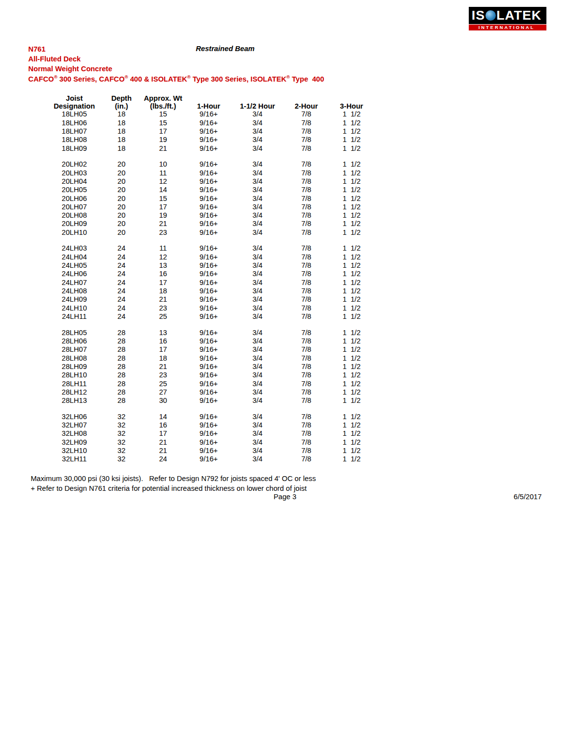IS LATEK
INTERNATIONAL
Restrained Beam
N761
All-Fluted Deck
Normal Weight Concrete
CAFCO® 300 Series, CAFCO® 400 & ISOLATEK® Type 300 Series, ISOLATEK® Type 400
| Joist | Depth | Approx. Wt | | | | |
| --- | --- | --- | --- | --- | --- | --- |
| Designation | (in.) | (lbs./ft.) | 1-Hour | 1-1/2 Hour | 2-Hour | 3-Hour |
| 18LH05 | 18 | 15 | 9/16+ | 3/4 | 7/8 | 1 1/2 |
| 18LH06 | 18 | 15 | 9/16+ | 3/4 | 7/8 | 1 1/2 |
| 18LH07 | 18 | 17 | 9/16+ | 3/4 | 7/8 | 1 1/2 |
| 18LH08 | 18 | 19 | 9/16+ | 3/4 | 7/8 | 1 1/2 |
| 18LH09 | 18 | 21 | 9/16+ | 3/4 | 7/8 | 1 1/2 |
| 20LH02 | 20 | 10 | 9/16+ | 3/4 | 7/8 | 1 1/2 |
| 20LH03 | 20 | 11 | 9/16+ | 3/4 | 7/8 | 1 1/2 |
| 20LH04 | 20 | 12 | 9/16+ | 3/4 | 7/8 | 1 1/2 |
| 20LH05 | 20 | 14 | 9/16+ | 3/4 | 7/8 | 1 1/2 |
| 20LH06 | 20 | 15 | 9/16+ | 3/4 | 7/8 | 1 1/2 |
| 20LH07 | 20 | 17 | 9/16+ | 3/4 | 7/8 | 1 1/2 |
| 20LH08 | 20 | 19 | 9/16+ | 3/4 | 7/8 | 1 1/2 |
| 20LH09 | 20 | 21 | 9/16+ | 3/4 | 7/8 | 1 1/2 |
| 20LH10 | 20 | 23 | 9/16+ | 3/4 | 7/8 | 1 1/2 |
| 24LH03 | 24 | 11 | 9/16+ | 3/4 | 7/8 | 1 1/2 |
| 24LH04 | 24 | 12 | 9/16+ | 3/4 | 7/8 | 1 1/2 |
| 24LH05 | 24 | 13 | 9/16+ | 3/4 | 7/8 | 1 1/2 |
| 24LH06 | 24 | 16 | 9/16+ | 3/4 | 7/8 | 1 1/2 |
| 24LH07 | 24 | 17 | 9/16+ | 3/4 | 7/8 | 1 1/2 |
| 24LH08 | 24 | 18 | 9/16+ | 3/4 | 7/8 | 1 1/2 |
| 24LH09 | 24 | 21 | 9/16+ | 3/4 | 7/8 | 1 1/2 |
| 24LH10 | 24 | 23 | 9/16+ | 3/4 | 7/8 | 1 1/2 |
| 24LH11 | 24 | 25 | 9/16+ | 3/4 | 7/8 | 1 1/2 |
| 28LH05 | 28 | 13 | 9/16+ | 3/4 | 7/8 | 1 1/2 |
| 28LH06 | 28 | 16 | 9/16+ | 3/4 | 7/8 | 1 1/2 |
| 28LH07 | 28 | 17 | 9/16+ | 3/4 | 7/8 | 1 1/2 |
| 28LH08 | 28 | 18 | 9/16+ | 3/4 | 7/8 | 1 1/2 |
| 28LH09 | 28 | 21 | 9/16+ | 3/4 | 7/8 | 1 1/2 |
| 28LH10 | 28 | 23 | 9/16+ | 3/4 | 7/8 | 1 1/2 |
| 28LH11 | 28 | 25 | 9/16+ | 3/4 | 7/8 | 1 1/2 |
| 28LH12 | 28 | 27 | 9/16+ | 3/4 | 7/8 | 1 1/2 |
| 28LH13 | 28 | 30 | 9/16+ | 3/4 | 7/8 | 1 1/2 |
| 32LH06 | 32 | 14 | 9/16+ | 3/4 | 7/8 | 1 1/2 |
| 32LH07 | 32 | 16 | 9/16+ | 3/4 | 7/8 | 1 1/2 |
| 32LH08 | 32 | 17 | 9/16+ | 3/4 | 7/8 | 1 1/2 |
| 32LH09 | 32 | 21 | 9/16+ | 3/4 | 7/8 | 1 1/2 |
| 32LH10 | 32 | 21 | 9/16+ | 3/4 | 7/8 | 1 1/2 |
| 32LH11 | 32 | 24 | 9/16+ | 3/4 | 7/8 | 1 1/2 |
Maximum 30,000 psi (30 ksi joists). Refer to Design N792 for joists spaced 4' OC or less
+ Refer to Design N761 criteria for potential increased thickness on lower chord of joist
Page 3
6/5/2017